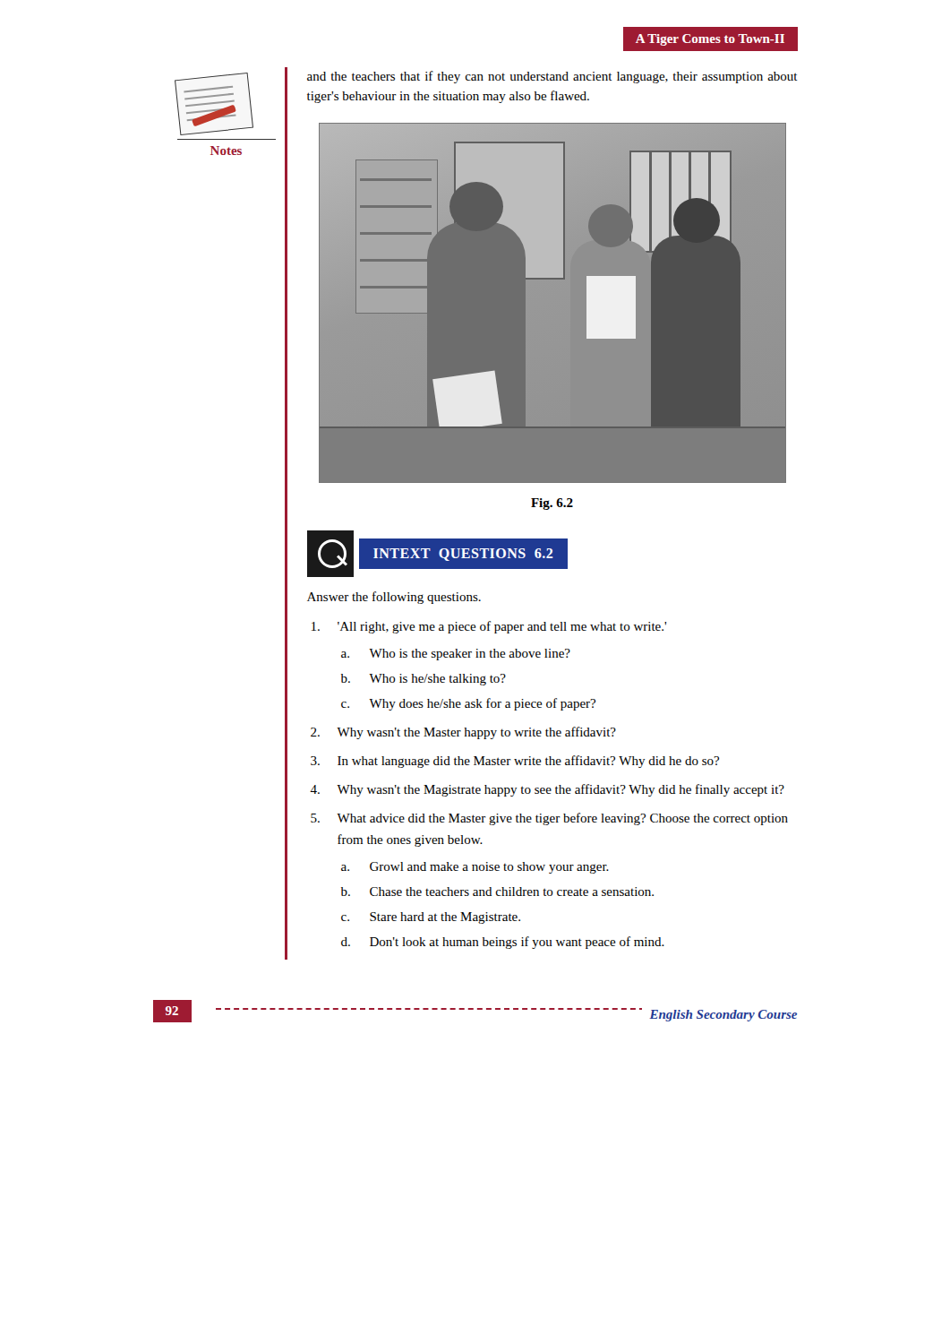A Tiger Comes to Town-II
Notes
and the teachers that if they can not understand ancient language, their assumption about tiger's behaviour in the situation may also be flawed.
Fig. 6.2
INTEXT QUESTIONS 6.2
Answer the following questions.
'All right, give me a piece of paper and tell me what to write.'
Who is the speaker in the above line?
Who is he/she talking to?
Why does he/she ask for a piece of paper?
Why wasn't the Master happy to write the affidavit?
In what language did the Master write the affidavit? Why did he do so?
Why wasn't the Magistrate happy to see the affidavit? Why did he finally accept it?
What advice did the Master give the tiger before leaving? Choose the correct option from the ones given below.
Growl and make a noise to show your anger.
Chase the teachers and children to create a sensation.
Stare hard at the Magistrate.
Don't look at human beings if you want peace of mind.
92
English Secondary Course